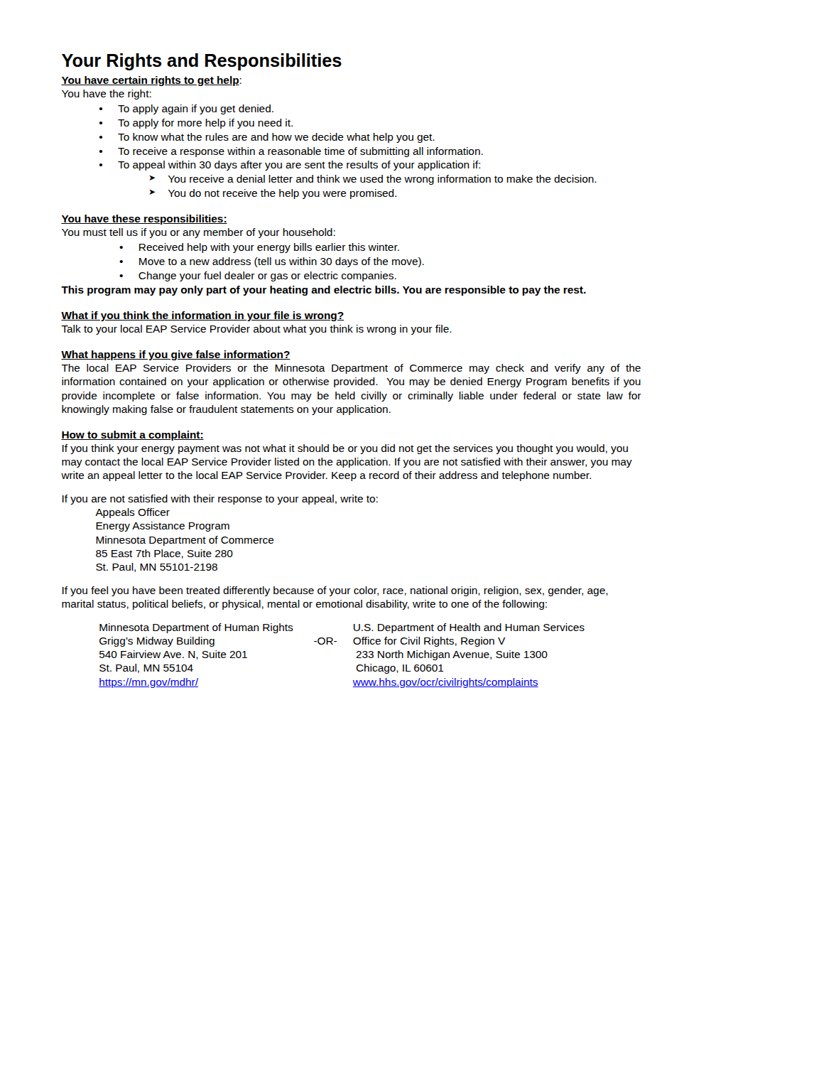Your Rights and Responsibilities
You have certain rights to get help
:
You have the right:
To apply again if you get denied.
To apply for more help if you need it.
To know what the rules are and how we decide what help you get.
To receive a response within a reasonable time of submitting all information.
To appeal within 30 days after you are sent the results of your application if:
You receive a denial letter and think we used the wrong information to make the decision.
You do not receive the help you were promised.
You have these responsibilities:
You must tell us if you or any member of your household:
Received help with your energy bills earlier this winter.
Move to a new address (tell us within 30 days of the move).
Change your fuel dealer or gas or electric companies.
This program may pay only part of your heating and electric bills. You are responsible to pay the rest.
What if you think the information in your file is wrong?
Talk to your local EAP Service Provider about what you think is wrong in your file.
What happens if you give false information?
The local EAP Service Providers or the Minnesota Department of Commerce may check and verify any of the information contained on your application or otherwise provided. You may be denied Energy Program benefits if you provide incomplete or false information. You may be held civilly or criminally liable under federal or state law for knowingly making false or fraudulent statements on your application.
How to submit a complaint:
If you think your energy payment was not what it should be or you did not get the services you thought you would, you may contact the local EAP Service Provider listed on the application. If you are not satisfied with their answer, you may write an appeal letter to the local EAP Service Provider. Keep a record of their address and telephone number.
If you are not satisfied with their response to your appeal, write to:
Appeals Officer
Energy Assistance Program
Minnesota Department of Commerce
85 East 7th Place, Suite 280
St. Paul, MN 55101-2198
If you feel you have been treated differently because of your color, race, national origin, religion, sex, gender, age, marital status, political beliefs, or physical, mental or emotional disability, write to one of the following:
| Minnesota Department of Human Rights | | U.S. Department of Health and Human Services |
| Grigg’s Midway Building | -OR- | Office for Civil Rights, Region V |
| 540 Fairview Ave. N, Suite 201 | | 233 North Michigan Avenue, Suite 1300 |
| St. Paul, MN 55104 | | Chicago, IL 60601 |
| https://mn.gov/mdhr/ | | www.hhs.gov/ocr/civilrights/complaints |